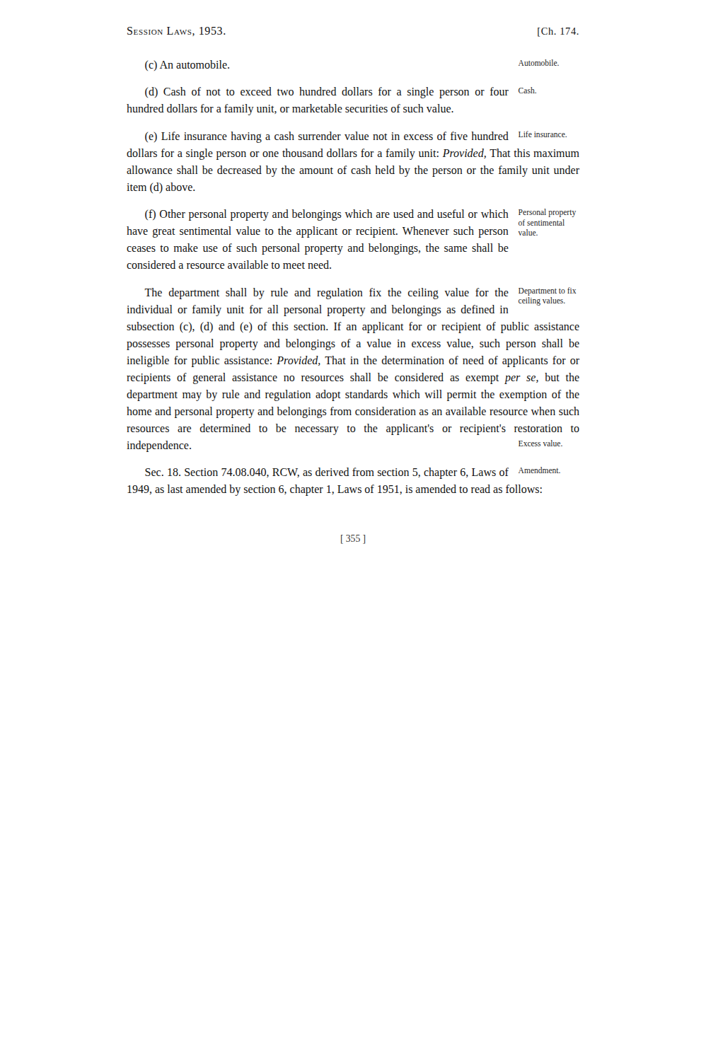Session Laws, 1953. [Ch. 174.
Automobile.(c) An automobile.
Cash.(d) Cash of not to exceed two hundred dollars for a single person or four hundred dollars for a family unit, or marketable securities of such value.
Life insurance.(e) Life insurance having a cash surrender value not in excess of five hundred dollars for a single person or one thousand dollars for a family unit: Provided, That this maximum allowance shall be decreased by the amount of cash held by the person or the family unit under item (d) above.
Personal property of sentimental value.(f) Other personal property and belongings which are used and useful or which have great sentimental value to the applicant or recipient. Whenever such person ceases to make use of such personal property and belongings, the same shall be considered a resource available to meet need.
Department to fix ceiling values. The department shall by rule and regulation fix the ceiling value for the individual or family unit for all personal property and belongings as defined in subsection (c), (d) and (e) of this section. If an applicant for or recipient of public assistance possesses personal property and belongings of a value in excess value, such person shall be ineligible for public assistance: Provided, That in the determination of need of applicants for or recipients of general assistance no resources shall be considered as exempt per se, but the department may by rule and regulation adopt standards which will permit the exemption of the home and personal property and belongings from consideration as an available resource when such resources are determined to be necessary to the applicant's or recipient's restoration to independence.Excess value.
Amendment. Sec. 18. Section 74.08.040, RCW, as derived from section 5, chapter 6, Laws of 1949, as last amended by section 6, chapter 1, Laws of 1951, is amended to read as follows:
[ 355 ]